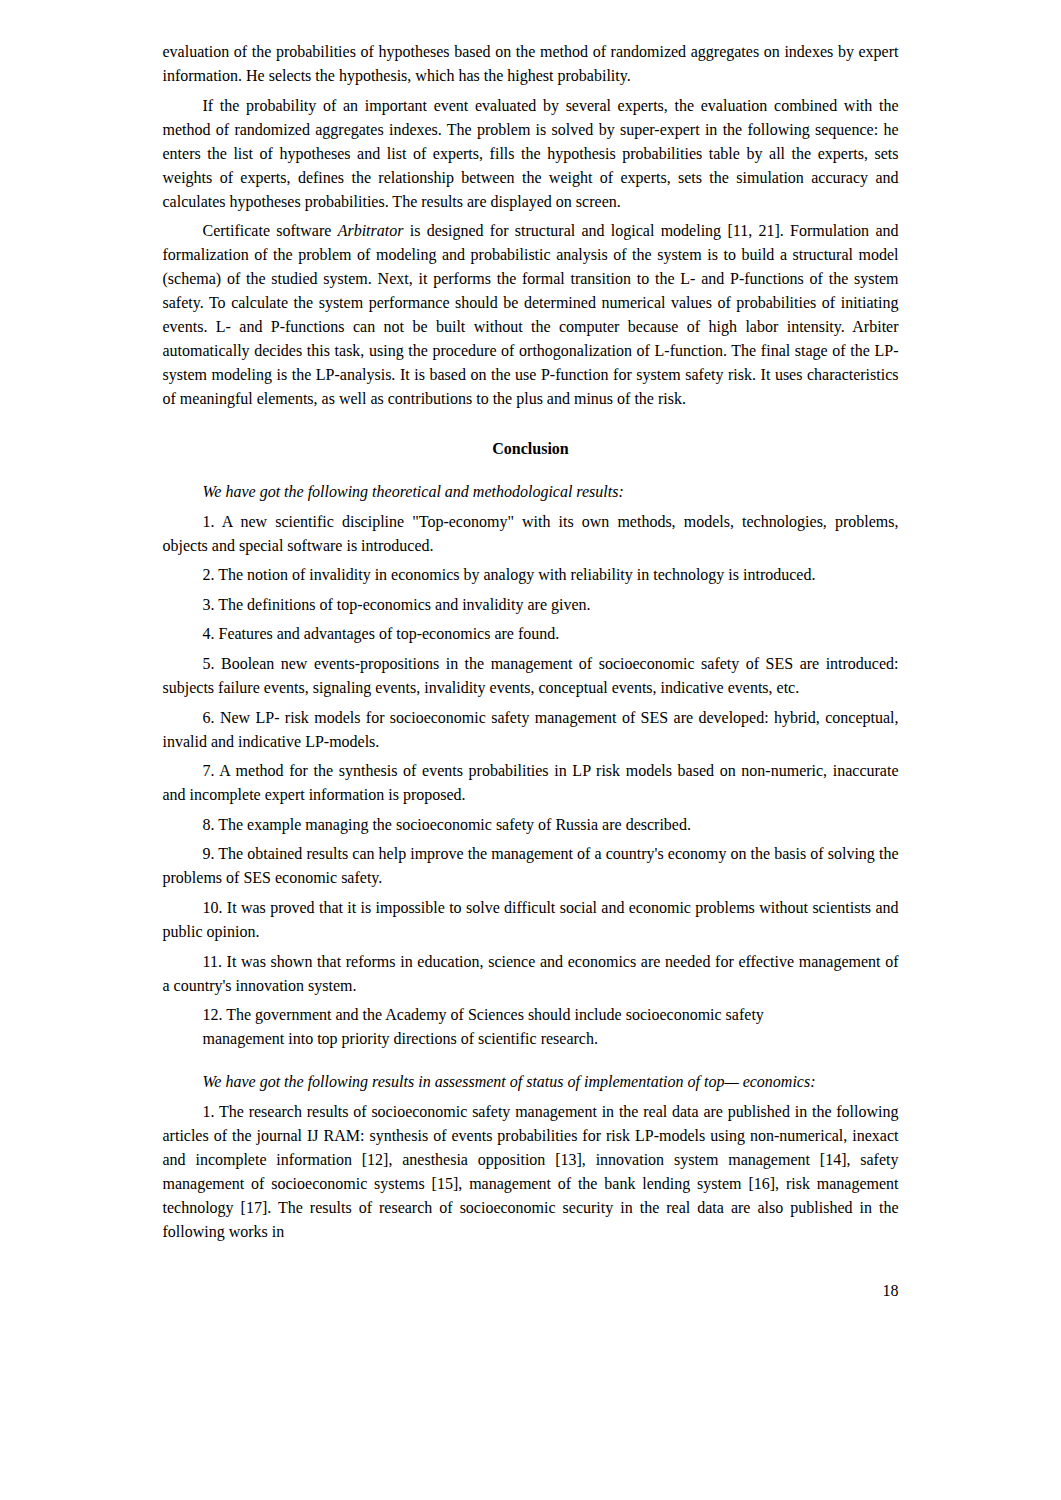evaluation of the probabilities of hypotheses based on the method of randomized aggregates on indexes by expert information. He selects the hypothesis, which has the highest probability.
If the probability of an important event evaluated by several experts, the evaluation combined with the method of randomized aggregates indexes. The problem is solved by super-expert in the following sequence: he enters the list of hypotheses and list of experts, fills the hypothesis probabilities table by all the experts, sets weights of experts, defines the relationship between the weight of experts, sets the simulation accuracy and calculates hypotheses probabilities. The results are displayed on screen.
Certificate software Arbitrator is designed for structural and logical modeling [11, 21]. Formulation and formalization of the problem of modeling and probabilistic analysis of the system is to build a structural model (schema) of the studied system. Next, it performs the formal transition to the L- and P-functions of the system safety. To calculate the system performance should be determined numerical values of probabilities of initiating events. L- and P-functions can not be built without the computer because of high labor intensity. Arbiter automatically decides this task, using the procedure of orthogonalization of L-function. The final stage of the LP-system modeling is the LP-analysis. It is based on the use P-function for system safety risk. It uses characteristics of meaningful elements, as well as contributions to the plus and minus of the risk.
Conclusion
We have got the following theoretical and methodological results:
1. A new scientific discipline "Top-economy" with its own methods, models, technologies, problems, objects and special software is introduced.
2. The notion of invalidity in economics by analogy with reliability in technology is introduced.
3. The definitions of top-economics and invalidity are given.
4. Features and advantages of top-economics are found.
5. Boolean new events-propositions in the management of socioeconomic safety of SES are introduced: subjects failure events, signaling events, invalidity events, conceptual events, indicative events, etc.
6. New LP- risk models for socioeconomic safety management of SES are developed: hybrid, conceptual, invalid and indicative LP-models.
7. A method for the synthesis of events probabilities in LP risk models based on non-numeric, inaccurate and incomplete expert information is proposed.
8. The example managing the socioeconomic safety of Russia are described.
9. The obtained results can help improve the management of a country's economy on the basis of solving the problems of SES economic safety.
10. It was proved that it is impossible to solve difficult social and economic problems without scientists and public opinion.
11. It was shown that reforms in education, science and economics are needed for effective management of a country's innovation system.
12. The government and the Academy of Sciences should include socioeconomic safety
management into top priority directions of scientific research.
We have got the following results in assessment of status of implementation of top— economics:
1. The research results of socioeconomic safety management in the real data are published in the following articles of the journal IJ RAM: synthesis of events probabilities for risk LP-models using non-numerical, inexact and incomplete information [12], anesthesia opposition [13], innovation system management [14], safety management of socioeconomic systems [15], management of the bank lending system [16], risk management technology [17]. The results of research of socioeconomic security in the real data are also published in the following works in
18